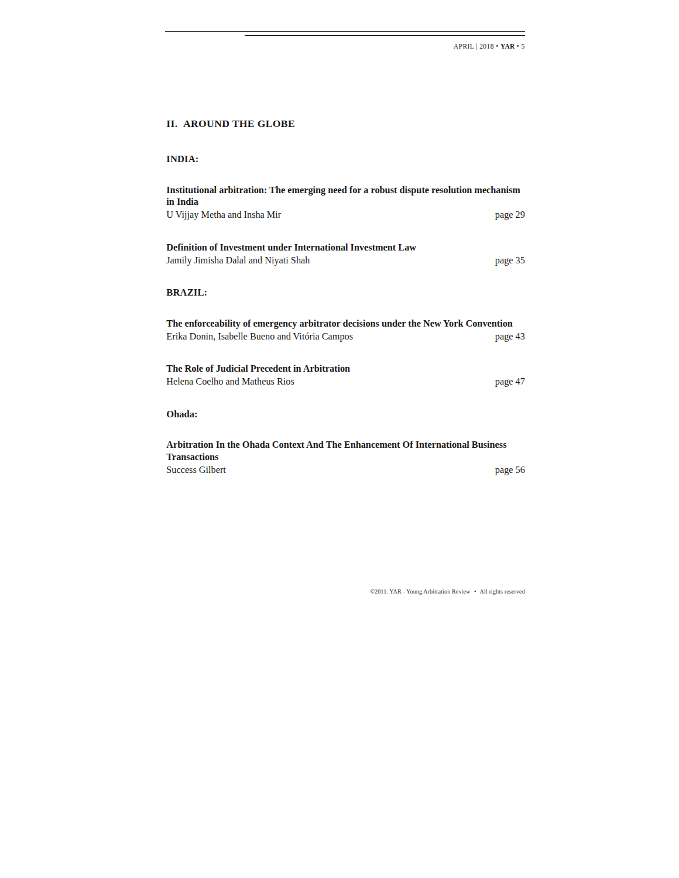April | 2018 • YAR • 5
II. AROUND THE GLOBE
INDIA:
Institutional arbitration: The emerging need for a robust dispute resolution mechanism in India
U Vijjay Metha and Insha Mir page 29
Definition of Investment under International Investment Law
Jamily Jimisha Dalal and Niyati Shah page 35
BRAZIL:
The enforceability of emergency arbitrator decisions under the New York Convention
Erika Donin, Isabelle Bueno and Vitória Campos page 43
The Role of Judicial Precedent in Arbitration
Helena Coelho and Matheus Rios page 47
Ohada:
Arbitration In the Ohada Context And The Enhancement Of International Business Transactions
Success Gilbert page 56
©2011. YAR - Young Arbitration Review • All rights reserved